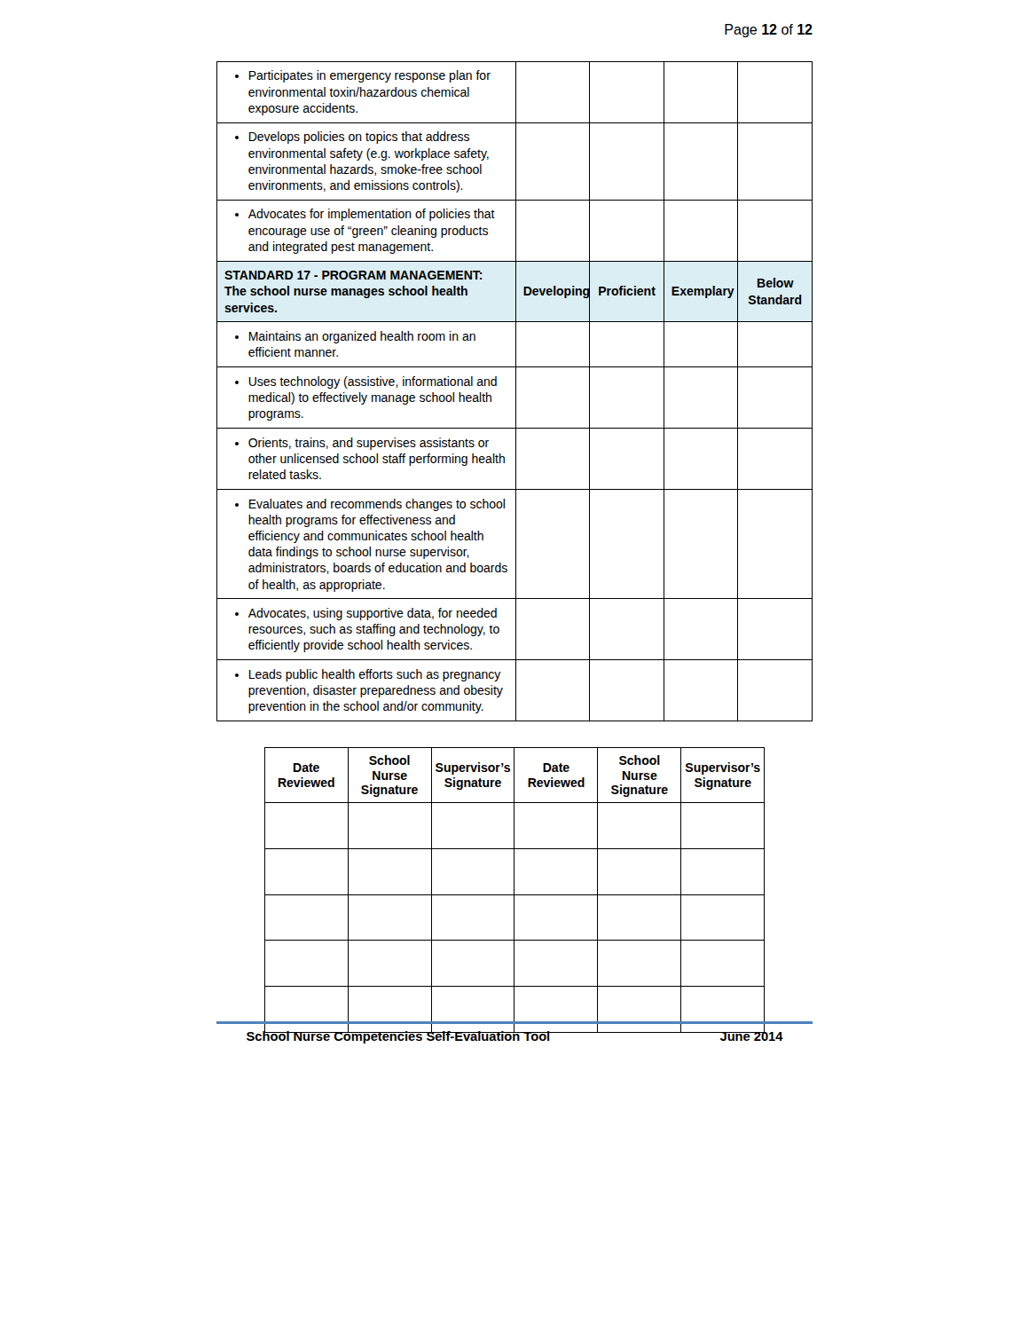Page 12 of 12
| Participates in emergency response plan for environmental toxin/hazardous chemical exposure accidents. | | | | |
| Develops policies on topics that address environmental safety (e.g. workplace safety, environmental hazards, smoke-free school environments, and emissions controls). | | | | |
| Advocates for implementation of policies that encourage use of “green” cleaning products and integrated pest management. | | | | |
| STANDARD 17 - PROGRAM MANAGEMENT: The school nurse manages school health services. | Developing | Proficient | Exemplary | Below Standard |
| Maintains an organized health room in an efficient manner. | | | | |
| Uses technology (assistive, informational and medical) to effectively manage school health programs. | | | | |
| Orients, trains, and supervises assistants or other unlicensed school staff performing health related tasks. | | | | |
| Evaluates and recommends changes to school health programs for effectiveness and efficiency and communicates school health data findings to school nurse supervisor, administrators, boards of education and boards of health, as appropriate. | | | | |
| Advocates, using supportive data, for needed resources, such as staffing and technology, to efficiently provide school health services. | | | | |
| Leads public health efforts such as pregnancy prevention, disaster preparedness and obesity prevention in the school and/or community. | | | | |
| Date Reviewed | School Nurse Signature | Supervisor’s Signature | Date Reviewed | School Nurse Signature | Supervisor’s Signature |
| --- | --- | --- | --- | --- | --- |
School Nurse Competencies Self-Evaluation Tool June 2014